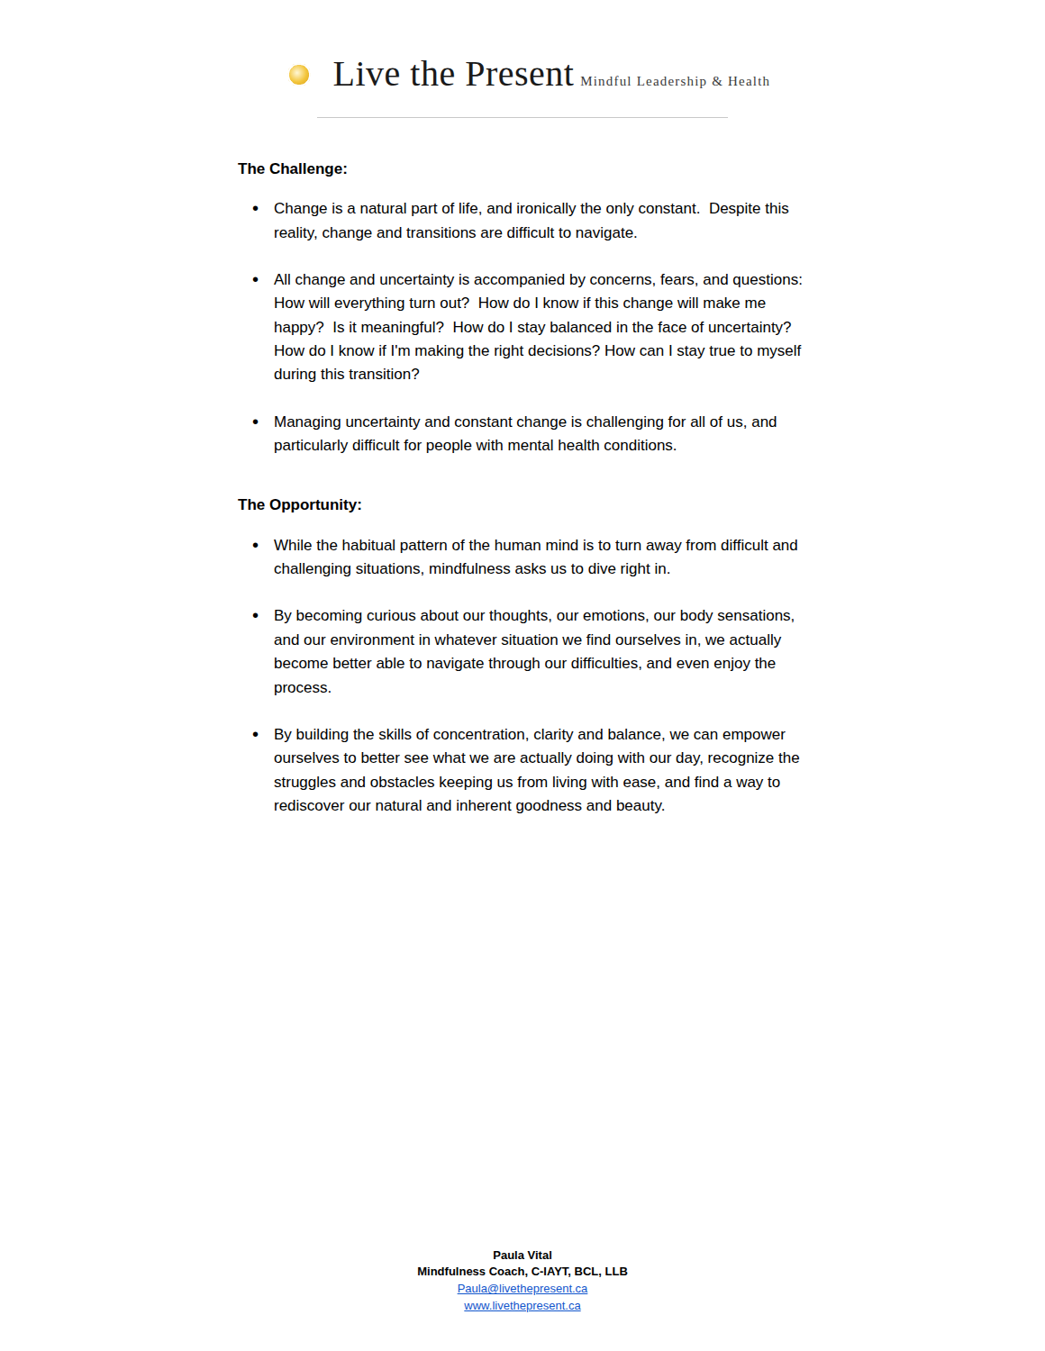Live the Present Mindful Leadership & Health
The Challenge:
Change is a natural part of life, and ironically the only constant. Despite this reality, change and transitions are difficult to navigate.
All change and uncertainty is accompanied by concerns, fears, and questions: How will everything turn out? How do I know if this change will make me happy? Is it meaningful? How do I stay balanced in the face of uncertainty? How do I know if I'm making the right decisions? How can I stay true to myself during this transition?
Managing uncertainty and constant change is challenging for all of us, and particularly difficult for people with mental health conditions.
The Opportunity:
While the habitual pattern of the human mind is to turn away from difficult and challenging situations, mindfulness asks us to dive right in.
By becoming curious about our thoughts, our emotions, our body sensations, and our environment in whatever situation we find ourselves in, we actually become better able to navigate through our difficulties, and even enjoy the process.
By building the skills of concentration, clarity and balance, we can empower ourselves to better see what we are actually doing with our day, recognize the struggles and obstacles keeping us from living with ease, and find a way to rediscover our natural and inherent goodness and beauty.
Paula Vital
Mindfulness Coach, C-IAYT, BCL, LLB
Paula@livethepresent.ca
www.livethepresent.ca